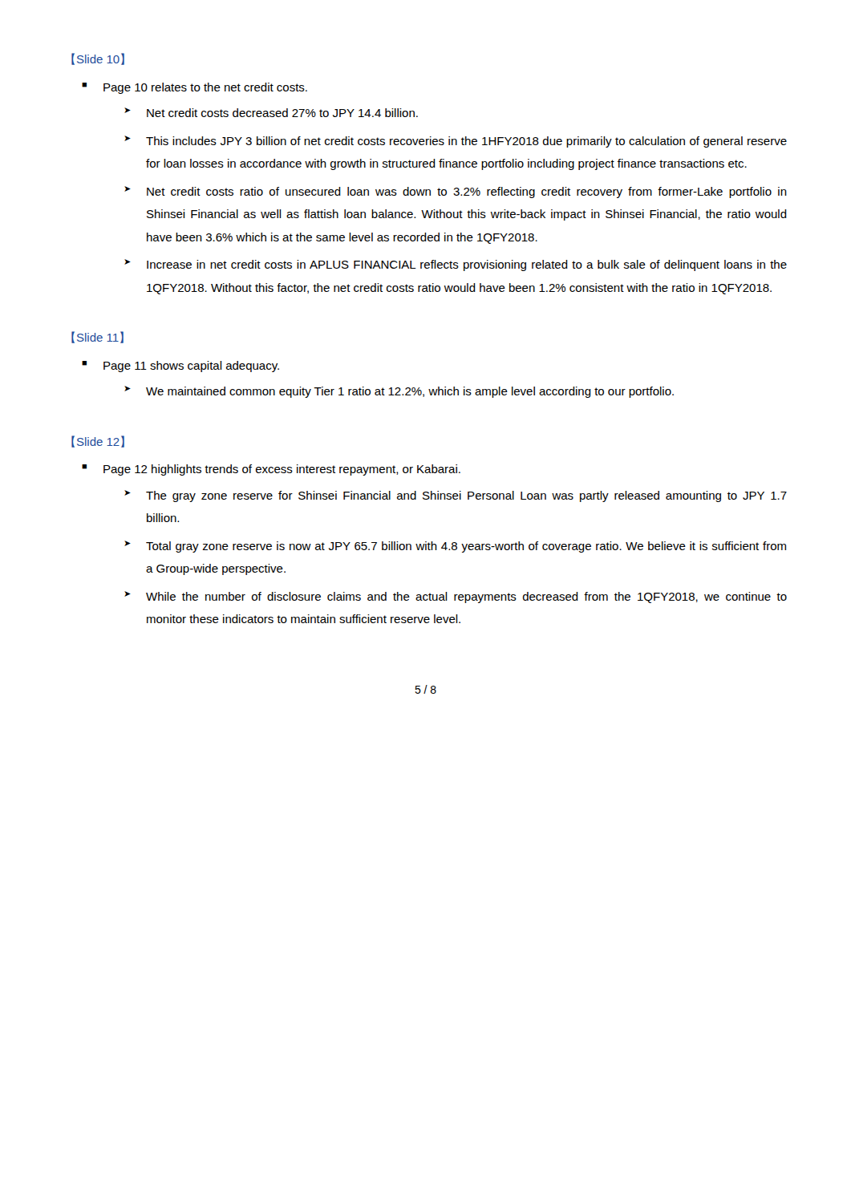【Slide 10】
Page 10 relates to the net credit costs.
Net credit costs decreased 27% to JPY 14.4 billion.
This includes JPY 3 billion of net credit costs recoveries in the 1HFY2018 due primarily to calculation of general reserve for loan losses in accordance with growth in structured finance portfolio including project finance transactions etc.
Net credit costs ratio of unsecured loan was down to 3.2% reflecting credit recovery from former-Lake portfolio in Shinsei Financial as well as flattish loan balance. Without this write-back impact in Shinsei Financial, the ratio would have been 3.6% which is at the same level as recorded in the 1QFY2018.
Increase in net credit costs in APLUS FINANCIAL reflects provisioning related to a bulk sale of delinquent loans in the 1QFY2018. Without this factor, the net credit costs ratio would have been 1.2% consistent with the ratio in 1QFY2018.
【Slide 11】
Page 11 shows capital adequacy.
We maintained common equity Tier 1 ratio at 12.2%, which is ample level according to our portfolio.
【Slide 12】
Page 12 highlights trends of excess interest repayment, or Kabarai.
The gray zone reserve for Shinsei Financial and Shinsei Personal Loan was partly released amounting to JPY 1.7 billion.
Total gray zone reserve is now at JPY 65.7 billion with 4.8 years-worth of coverage ratio. We believe it is sufficient from a Group-wide perspective.
While the number of disclosure claims and the actual repayments decreased from the 1QFY2018, we continue to monitor these indicators to maintain sufficient reserve level.
5 / 8